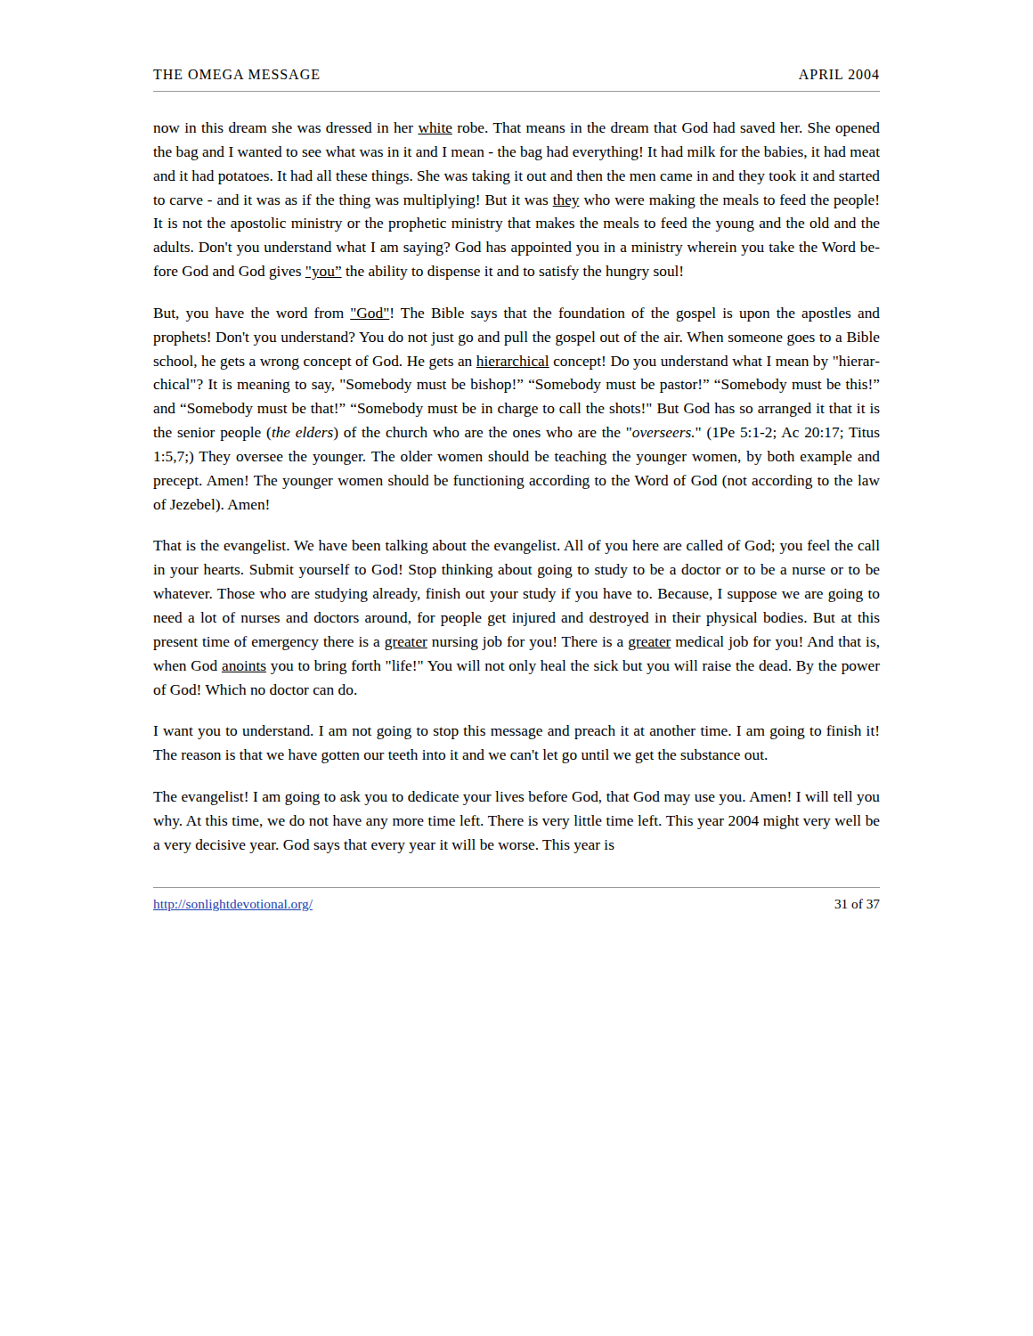The Omega Message April 2004
now in this dream she was dressed in her white robe. That means in the dream that God had saved her. She opened the bag and I wanted to see what was in it and I mean - the bag had everything! It had milk for the babies, it had meat and it had potatoes. It had all these things. She was taking it out and then the men came in and they took it and started to carve - and it was as if the thing was multiplying! But it was they who were making the meals to feed the people! It is not the apostolic ministry or the prophetic ministry that makes the meals to feed the young and the old and the adults. Don't you understand what I am saying? God has appointed you in a ministry wherein you take the Word before God and God gives "you” the ability to dispense it and to satisfy the hungry soul!
But, you have the word from "God"! The Bible says that the foundation of the gospel is upon the apostles and prophets! Don't you understand? You do not just go and pull the gospel out of the air. When someone goes to a Bible school, he gets a wrong concept of God. He gets an hierarchical concept! Do you understand what I mean by "hierarchical"? It is meaning to say, "Somebody must be bishop!” “Somebody must be pastor!” “Somebody must be this!” and “Somebody must be that!” “Somebody must be in charge to call the shots!" But God has so arranged it that it is the senior people (the elders) of the church who are the ones who are the "overseers." (1Pe 5:1-2; Ac 20:17; Titus 1:5,7;) They oversee the younger. The older women should be teaching the younger women, by both example and precept. Amen! The younger women should be functioning according to the Word of God (not according to the law of Jezebel). Amen!
That is the evangelist. We have been talking about the evangelist. All of you here are called of God; you feel the call in your hearts. Submit yourself to God! Stop thinking about going to study to be a doctor or to be a nurse or to be whatever. Those who are studying already, finish out your study if you have to. Because, I suppose we are going to need a lot of nurses and doctors around, for people get injured and destroyed in their physical bodies. But at this present time of emergency there is a greater nursing job for you! There is a greater medical job for you! And that is, when God anoints you to bring forth "life!" You will not only heal the sick but you will raise the dead. By the power of God! Which no doctor can do.
I want you to understand. I am not going to stop this message and preach it at another time. I am going to finish it! The reason is that we have gotten our teeth into it and we can't let go until we get the substance out.
The evangelist! I am going to ask you to dedicate your lives before God, that God may use you. Amen! I will tell you why. At this time, we do not have any more time left. There is very little time left. This year 2004 might very well be a very decisive year. God says that every year it will be worse. This year is
http://sonlightdevotional.org/ 31 of 37